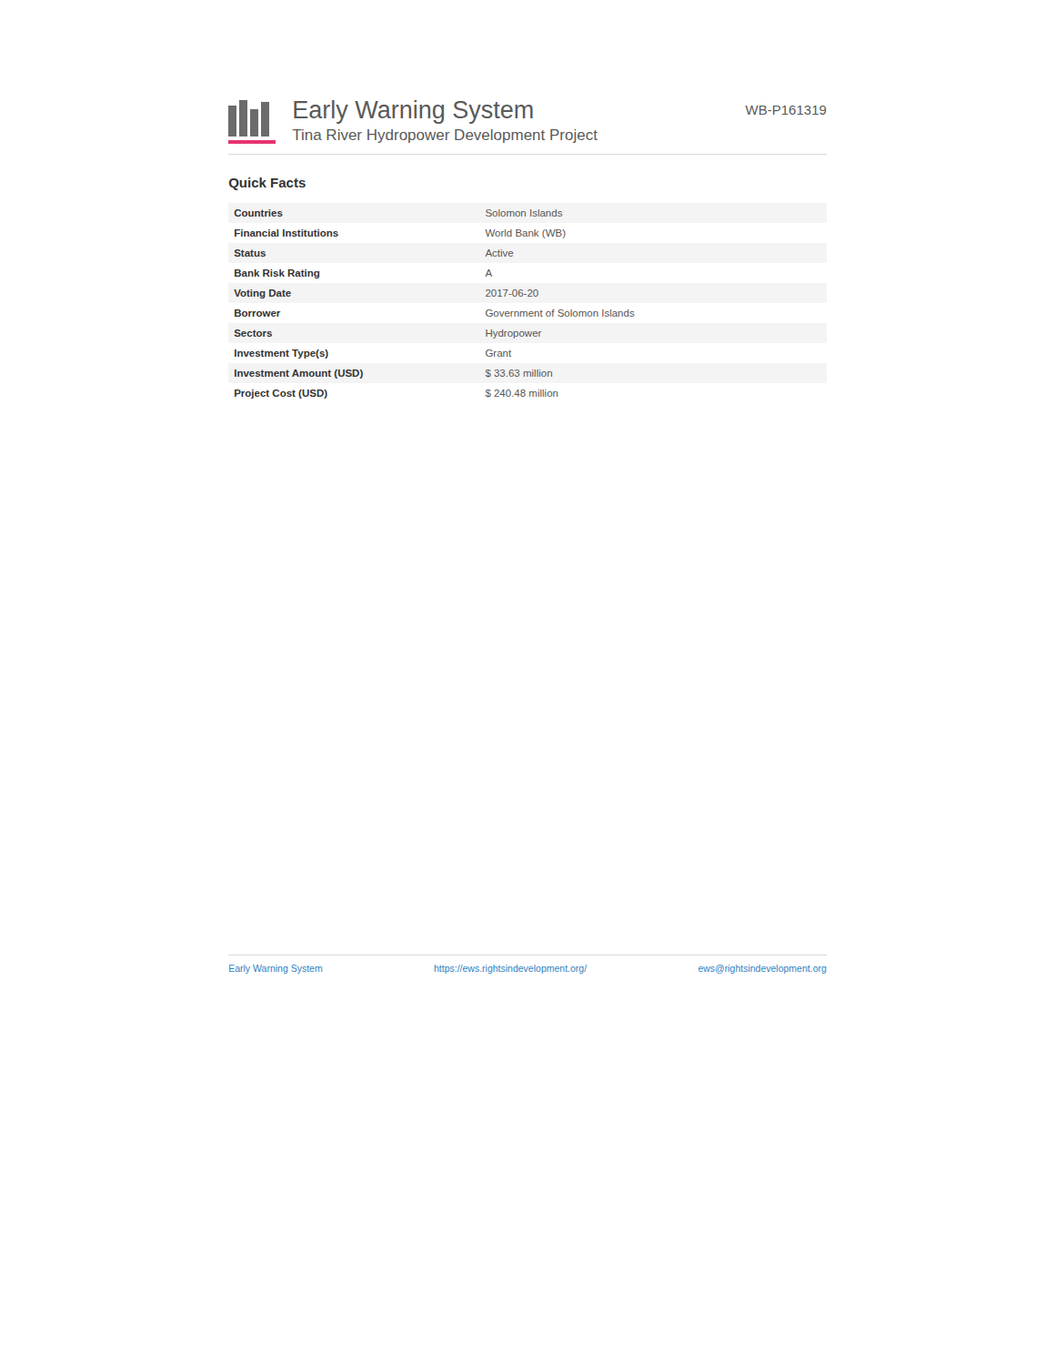Early Warning System
Tina River Hydropower Development Project
WB-P161319
Quick Facts
| Countries | Solomon Islands |
| Financial Institutions | World Bank (WB) |
| Status | Active |
| Bank Risk Rating | A |
| Voting Date | 2017-06-20 |
| Borrower | Government of Solomon Islands |
| Sectors | Hydropower |
| Investment Type(s) | Grant |
| Investment Amount (USD) | $ 33.63 million |
| Project Cost (USD) | $ 240.48 million |
Early Warning System
https://ews.rightsindevelopment.org/
ews@rightsindevelopment.org